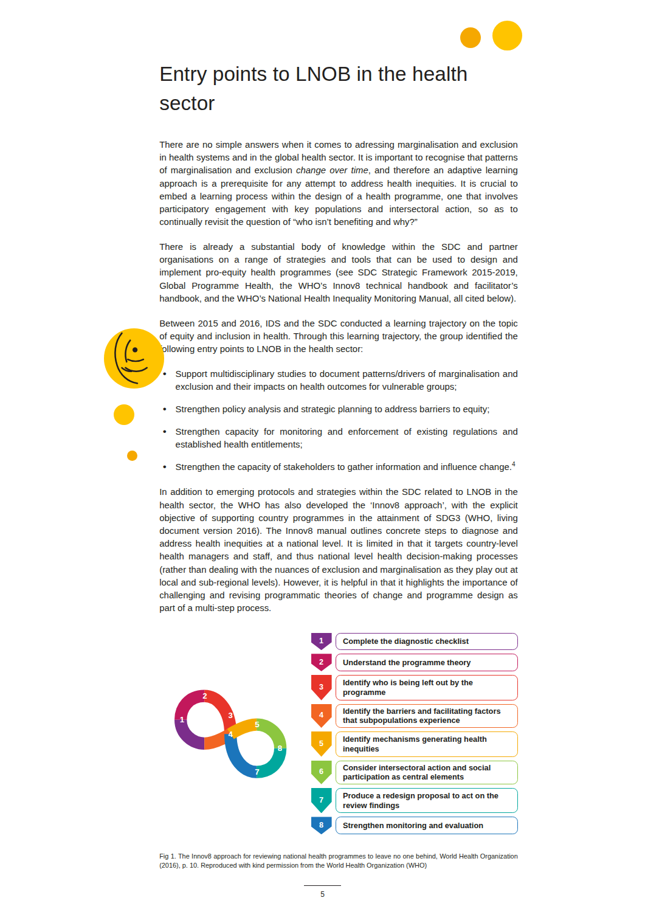Entry points to LNOB in the health sector
There are no simple answers when it comes to adressing marginalisation and exclusion in health systems and in the global health sector. It is important to recognise that patterns of marginalisation and exclusion change over time, and therefore an adaptive learning approach is a prerequisite for any attempt to address health inequities. It is crucial to embed a learning process within the design of a health programme, one that involves participatory engagement with key populations and intersectoral action, so as to continually revisit the question of “who isn’t benefiting and why?”
There is already a substantial body of knowledge within the SDC and partner organisations on a range of strategies and tools that can be used to design and implement pro-equity health programmes (see SDC Strategic Framework 2015-2019, Global Programme Health, the WHO’s Innov8 technical handbook and facilitator’s handbook, and the WHO’s National Health Inequality Monitoring Manual, all cited below).
Between 2015 and 2016, IDS and the SDC conducted a learning trajectory on the topic of equity and inclusion in health. Through this learning trajectory, the group identified the following entry points to LNOB in the health sector:
Support multidisciplinary studies to document patterns/drivers of marginalisation and exclusion and their impacts on health outcomes for vulnerable groups;
Strengthen policy analysis and strategic planning to address barriers to equity;
Strengthen capacity for monitoring and enforcement of existing regulations and established health entitlements;
Strengthen the capacity of stakeholders to gather information and influence change.4
In addition to emerging protocols and strategies within the SDC related to LNOB in the health sector, the WHO has also developed the ‘Innov8 approach’, with the explicit objective of supporting country programmes in the attainment of SDG3 (WHO, living document version 2016). The Innov8 manual outlines concrete steps to diagnose and address health inequities at a national level. It is limited in that it targets country-level health managers and staff, and thus national level health decision-making processes (rather than dealing with the nuances of exclusion and marginalisation as they play out at local and sub-regional levels). However, it is helpful in that it highlights the importance of challenging and revising programmatic theories of change and programme design as part of a multi-step process.
2 1 4 7 8 5 3 6
1 Complete the diagnostic checklist
2 Understand the programme theory
3 Identify who is being left out by the programme
4 Identify the barriers and facilitating factors that subpopulations experience
5 Identify mechanisms generating health inequities
6 Consider intersectoral action and social participation as central elements
7 Produce a redesign proposal to act on the review findings
8 Strengthen monitoring and evaluation
Fig 1. The Innov8 approach for reviewing national health programmes to leave no one behind, World Health Organization (2016), p. 10. Reproduced with kind permission from the World Health Organization (WHO)
5